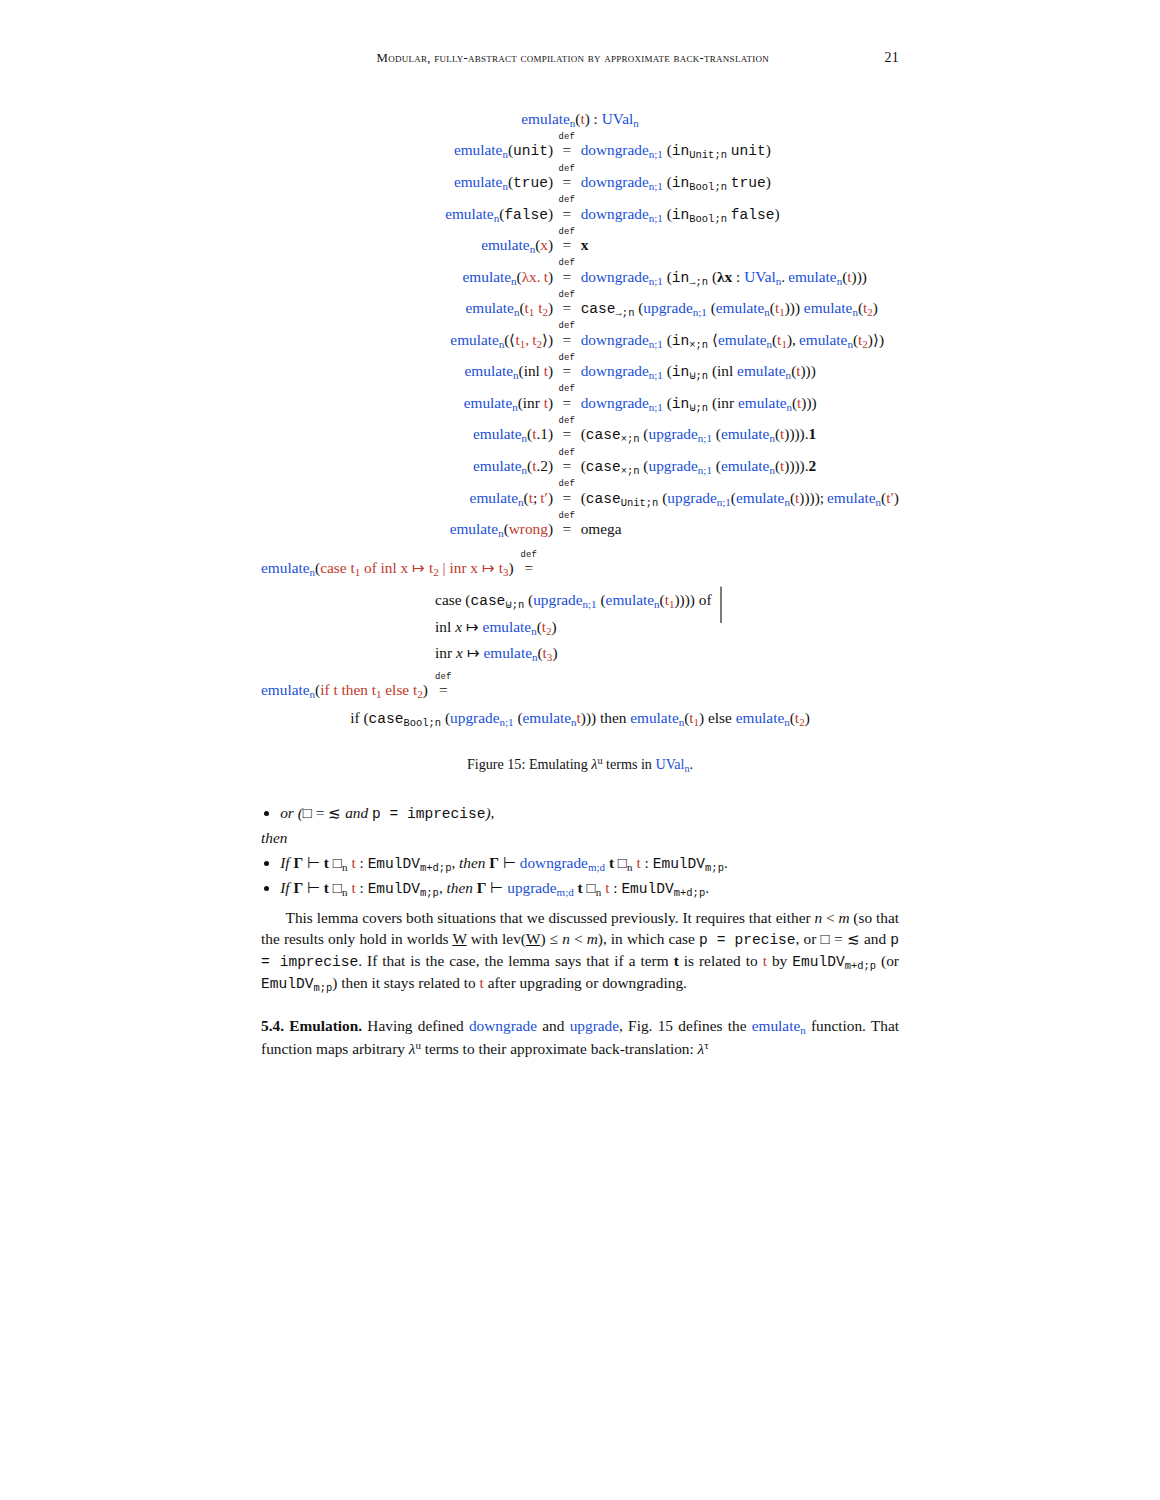Modular, fully-abstract compilation by approximate back-translation 21
emulaten(t) : UValn
emulaten(unit)
def=
downgraden;1 (inUnit;n unit)
emulaten(true)
def=
downgraden;1 (inBool;n true)
emulaten(false)
def=
downgraden;1 (inBool;n false)
emulaten(x)
def=
x
emulaten(λx. t)
def=
downgraden;1 (in→;n (λx : UValn. emulaten(t)))
emulaten(t1 t2)
def=
case→;n (upgraden;1 (emulaten(t1))) emulaten(t2)
emulaten(⟨t1, t2⟩)
def=
downgraden;1 (in×;n ⟨emulaten(t1), emulaten(t2)⟩)
emulaten(inl t)
def=
downgraden;1 (in⊎;n (inl emulaten(t)))
emulaten(inr t)
def=
downgraden;1 (in⊎;n (inr emulaten(t)))
emulaten(t.1)
def=
(case×;n (upgraden;1 (emulaten(t)))).1
emulaten(t.2)
def=
(case×;n (upgraden;1 (emulaten(t)))).2
emulaten(t; t′)
def=
(caseUnit;n (upgraden;1(emulaten(t)))); emulaten(t′)
emulaten(wrong)
def=
omega
emulaten(case t1 of inl x ↦ t2 | inr x ↦ t3) def=
case (case⊎;n (upgraden;1 (emulaten(t1)))) of | inl x ↦ emulaten(t2) inr x ↦ emulaten(t3)
emulaten(if t then t1 else t2) def=
if (caseBool;n (upgraden;1 (emulaten t))) then emulaten(t1) else emulaten(t2)
Figure 15: Emulating λu terms in UValn.
or (□ = ≲ and p = imprecise),
then
If Γ ⊢ t □n t : EmulDVm+d;p, then Γ ⊢ downgradem;d t □n t : EmulDVm;p.
If Γ ⊢ t □n t : EmulDVm;p, then Γ ⊢ upgradem;d t □n t : EmulDVm+d;p.
This lemma covers both situations that we discussed previously. It requires that either n < m (so that the results only hold in worlds W with lev(W) ≤ n < m), in which case p = precise, or □ = ≲ and p = imprecise. If that is the case, the lemma says that if a term t is related to t by EmulDVm+d;p (or EmulDVm;p) then it stays related to t after upgrading or downgrading.
5.4. Emulation. Having defined downgrade and upgrade, Fig. 15 defines the emulaten function. That function maps arbitrary λu terms to their approximate back-translation: λτ